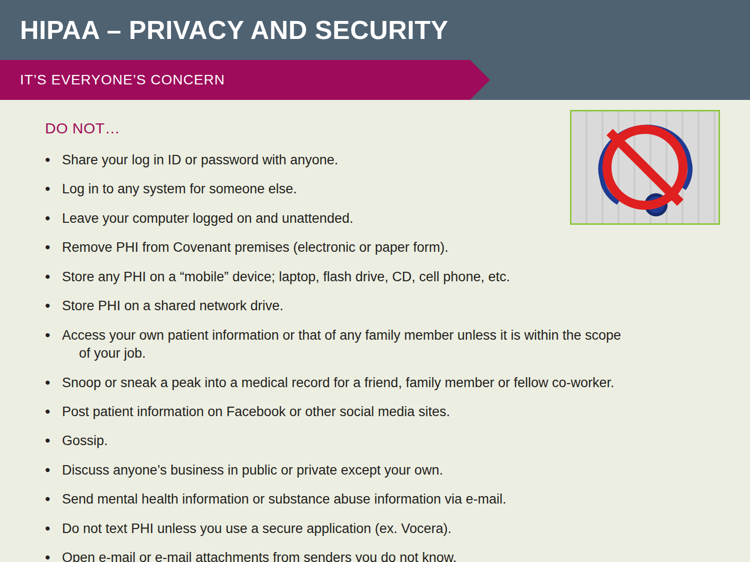HIPAA – Privacy and Security
It’s Everyone’s Concern
DO NOT…
Share your log in ID or password with anyone.
Log in to any system for someone else.
Leave your computer logged on and unattended.
Remove PHI from Covenant premises (electronic or paper form).
Store any PHI on a “mobile” device; laptop, flash drive, CD, cell phone, etc.
Store PHI on a shared network drive.
Access your own patient information or that of any family member unless it is within the scopeof your job.
Snoop or sneak a peak into a medical record for a friend, family member or fellow co-worker.
Post patient information on Facebook or other social media sites.
Gossip.
Discuss anyone’s business in public or private except your own.
Send mental health information or substance abuse information via e-mail.
Do not text PHI unless you use a secure application (ex. Vocera).
Open e-mail or e-mail attachments from senders you do not know.